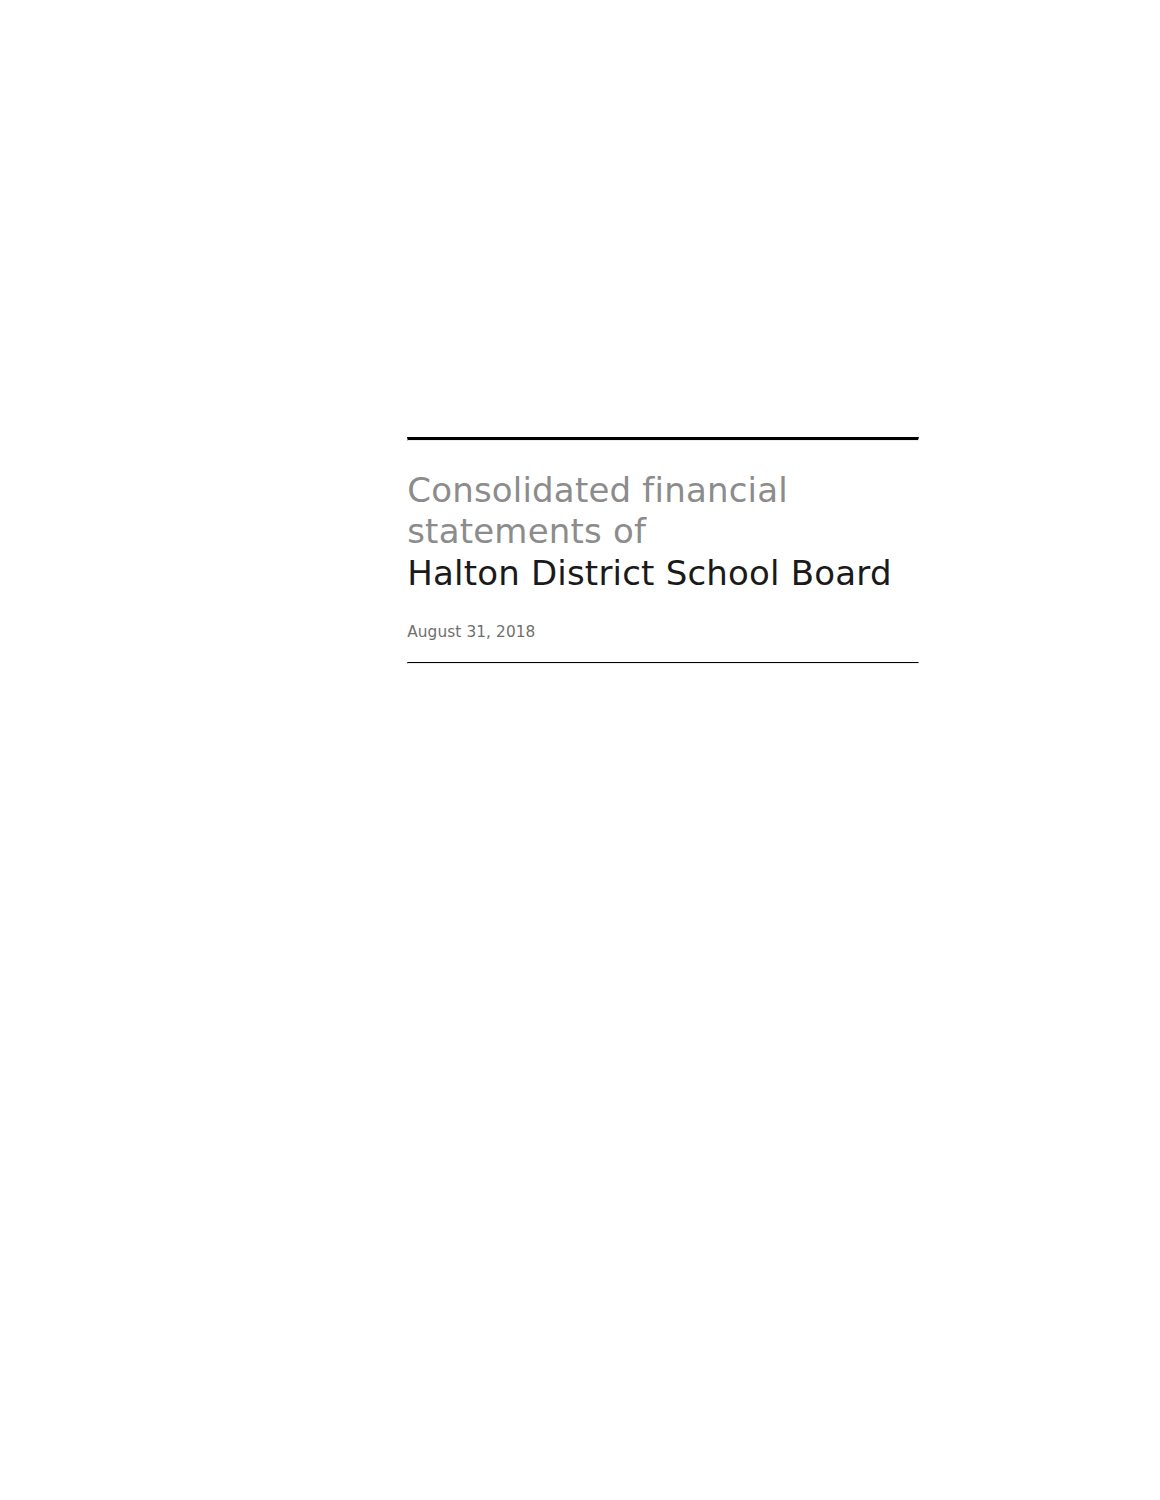Consolidated financial statements of Halton District School Board
August 31, 2018